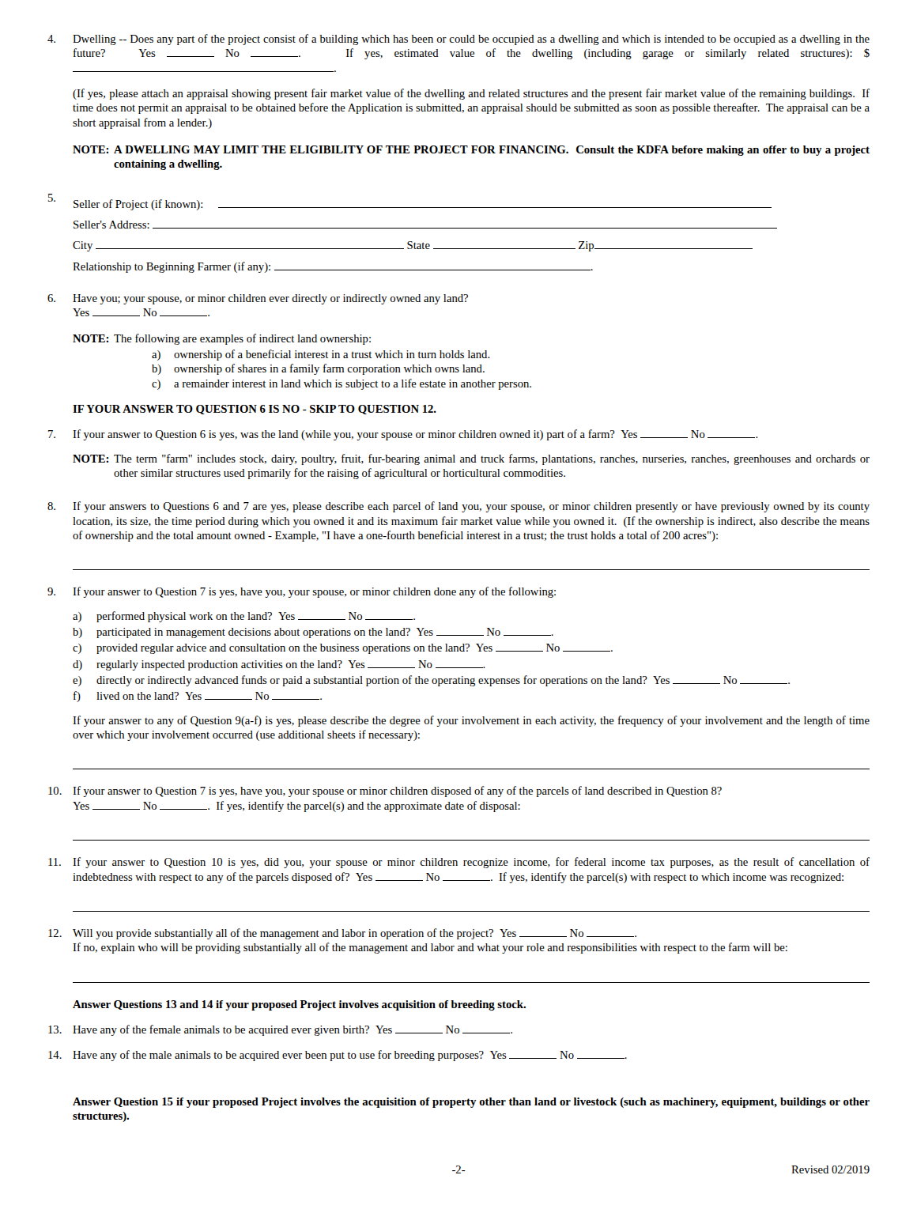4.
Dwelling -- Does any part of the project consist of a building which has been or could be occupied as a dwelling and which is intended to be occupied as a dwelling in the future? Yes No . If yes, estimated value of the dwelling (including garage or similarly related structures): $ .
(If yes, please attach an appraisal showing present fair market value of the dwelling and related structures and the present fair market value of the remaining buildings. If time does not permit an appraisal to be obtained before the Application is submitted, an appraisal should be submitted as soon as possible thereafter. The appraisal can be a short appraisal from a lender.)
NOTE:
A DWELLING MAY LIMIT THE ELIGIBILITY OF THE PROJECT FOR FINANCING. Consult the KDFA before making an offer to buy a project containing a dwelling.
5.
Seller of Project (if known):
Seller's Address:
City State Zip
Relationship to Beginning Farmer (if any): .
6.
Have you; your spouse, or minor children ever directly or indirectly owned any land?
Yes No .
NOTE:
The following are examples of indirect land ownership:
a) ownership of a beneficial interest in a trust which in turn holds land.
b) ownership of shares in a family farm corporation which owns land.
c) a remainder interest in land which is subject to a life estate in another person.
IF YOUR ANSWER TO QUESTION 6 IS NO - SKIP TO QUESTION 12.
7.
If your answer to Question 6 is yes, was the land (while you, your spouse or minor children owned it) part of a farm? Yes No .
NOTE:
The term "farm" includes stock, dairy, poultry, fruit, fur-bearing animal and truck farms, plantations, ranches, nurseries, ranches, greenhouses and orchards or other similar structures used primarily for the raising of agricultural or horticultural commodities.
8.
If your answers to Questions 6 and 7 are yes, please describe each parcel of land you, your spouse, or minor children presently or have previously owned by its county location, its size, the time period during which you owned it and its maximum fair market value while you owned it. (If the ownership is indirect, also describe the means of ownership and the total amount owned - Example, "I have a one-fourth beneficial interest in a trust; the trust holds a total of 200 acres"):
9.
If your answer to Question 7 is yes, have you, your spouse, or minor children done any of the following:
a) performed physical work on the land? Yes No .
b) participated in management decisions about operations on the land? Yes No .
c) provided regular advice and consultation on the business operations on the land? Yes No .
d) regularly inspected production activities on the land? Yes No .
e) directly or indirectly advanced funds or paid a substantial portion of the operating expenses for operations on the land? Yes No .
f) lived on the land? Yes No .
If your answer to any of Question 9(a-f) is yes, please describe the degree of your involvement in each activity, the frequency of your involvement and the length of time over which your involvement occurred (use additional sheets if necessary):
10.
If your answer to Question 7 is yes, have you, your spouse or minor children disposed of any of the parcels of land described in Question 8?
Yes No . If yes, identify the parcel(s) and the approximate date of disposal:
11.
If your answer to Question 10 is yes, did you, your spouse or minor children recognize income, for federal income tax purposes, as the result of cancellation of indebtedness with respect to any of the parcels disposed of? Yes No . If yes, identify the parcel(s) with respect to which income was recognized:
12.
Will you provide substantially all of the management and labor in operation of the project? Yes No .
If no, explain who will be providing substantially all of the management and labor and what your role and responsibilities with respect to the farm will be:
Answer Questions 13 and 14 if your proposed Project involves acquisition of breeding stock.
13.
Have any of the female animals to be acquired ever given birth? Yes No .
14.
Have any of the male animals to be acquired ever been put to use for breeding purposes? Yes No .
Answer Question 15 if your proposed Project involves the acquisition of property other than land or livestock (such as machinery, equipment, buildings or other structures).
-2-
Revised 02/2019